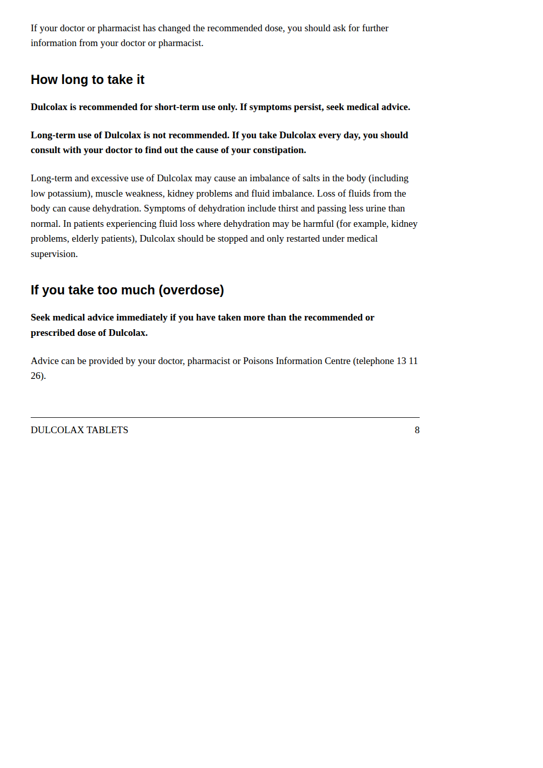If your doctor or pharmacist has changed the recommended dose, you should ask for further information from your doctor or pharmacist.
How long to take it
Dulcolax is recommended for short-term use only. If symptoms persist, seek medical advice.
Long-term use of Dulcolax is not recommended. If you take Dulcolax every day, you should consult with your doctor to find out the cause of your constipation.
Long-term and excessive use of Dulcolax may cause an imbalance of salts in the body (including low potassium), muscle weakness, kidney problems and fluid imbalance. Loss of fluids from the body can cause dehydration. Symptoms of dehydration include thirst and passing less urine than normal. In patients experiencing fluid loss where dehydration may be harmful (for example, kidney problems, elderly patients), Dulcolax should be stopped and only restarted under medical supervision.
If you take too much (overdose)
Seek medical advice immediately if you have taken more than the recommended or prescribed dose of Dulcolax.
Advice can be provided by your doctor, pharmacist or Poisons Information Centre (telephone 13 11 26).
DULCOLAX TABLETS 8